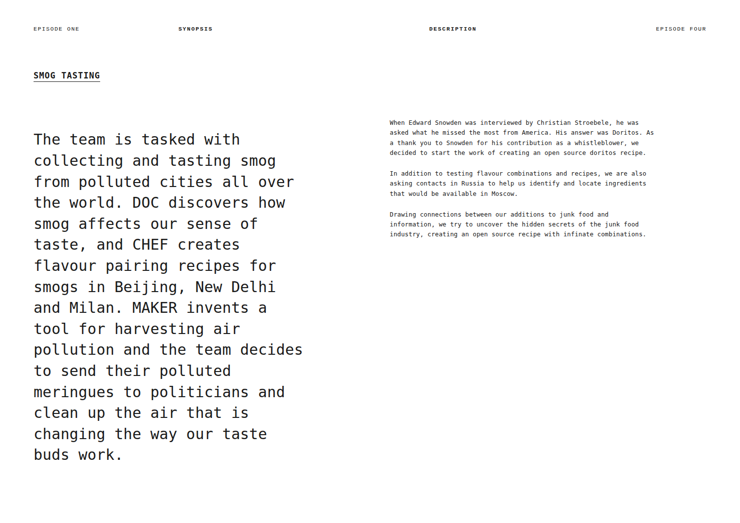Episode One Synopsis
Description Episode Four
Smog Tasting
The team is tasked with collecting and tasting smog from polluted cities all over the world. DOC discovers how smog affects our sense of taste, and CHEF creates flavour pairing recipes for smogs in Beijing, New Delhi and Milan. MAKER invents a tool for harvesting air pollution and the team decides to send their polluted meringues to politicians and clean up the air that is changing the way our taste buds work.
When Edward Snowden was interviewed by Christian Stroebele, he was asked what he missed the most from America. His answer was Doritos. As a thank you to Snowden for his contribution as a whistleblower, we decided to start the work of creating an open source doritos recipe.
In addition to testing flavour combinations and recipes, we are also asking contacts in Russia to help us identify and locate ingredients that would be available in Moscow.
Drawing connections between our additions to junk food and information, we try to uncover the hidden secrets of the junk food industry, creating an open source recipe with infinate combinations.